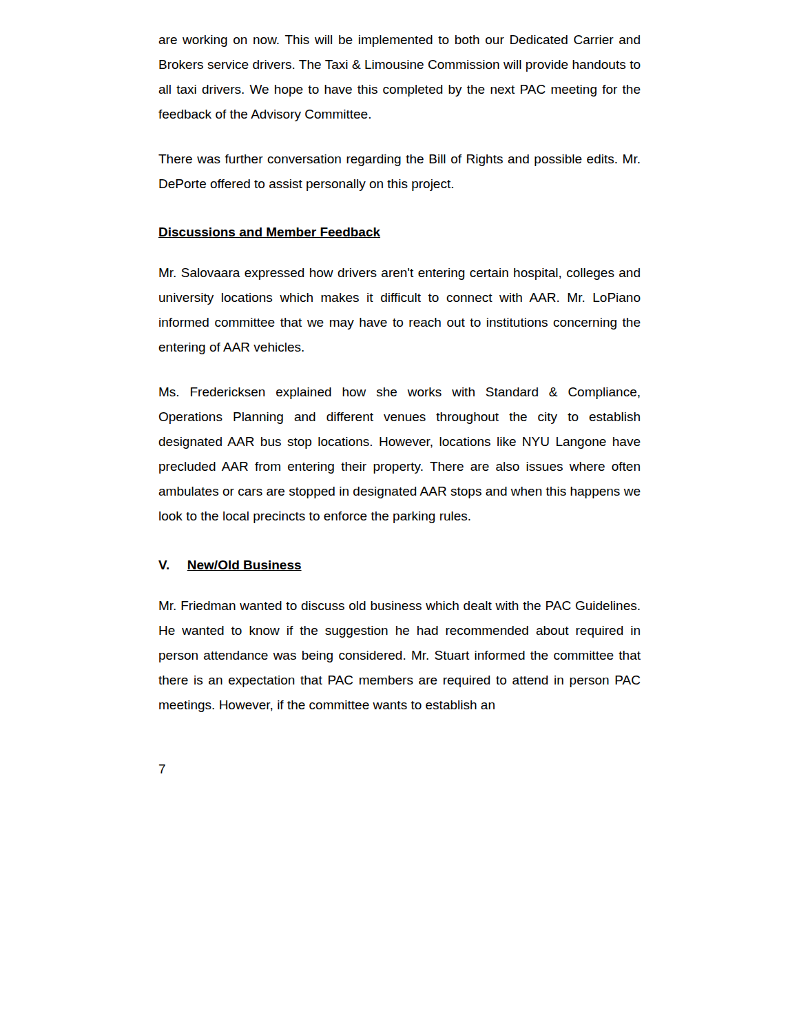are working on now. This will be implemented to both our Dedicated Carrier and Brokers service drivers. The Taxi & Limousine Commission will provide handouts to all taxi drivers. We hope to have this completed by the next PAC meeting for the feedback of the Advisory Committee.
There was further conversation regarding the Bill of Rights and possible edits. Mr. DePorte offered to assist personally on this project.
Discussions and Member Feedback
Mr. Salovaara expressed how drivers aren't entering certain hospital, colleges and university locations which makes it difficult to connect with AAR. Mr. LoPiano informed committee that we may have to reach out to institutions concerning the entering of AAR vehicles.
Ms. Fredericksen explained how she works with Standard & Compliance, Operations Planning and different venues throughout the city to establish designated AAR bus stop locations. However, locations like NYU Langone have precluded AAR from entering their property. There are also issues where often ambulates or cars are stopped in designated AAR stops and when this happens we look to the local precincts to enforce the parking rules.
V. New/Old Business
Mr. Friedman wanted to discuss old business which dealt with the PAC Guidelines. He wanted to know if the suggestion he had recommended about required in person attendance was being considered. Mr. Stuart informed the committee that there is an expectation that PAC members are required to attend in person PAC meetings. However, if the committee wants to establish an
7